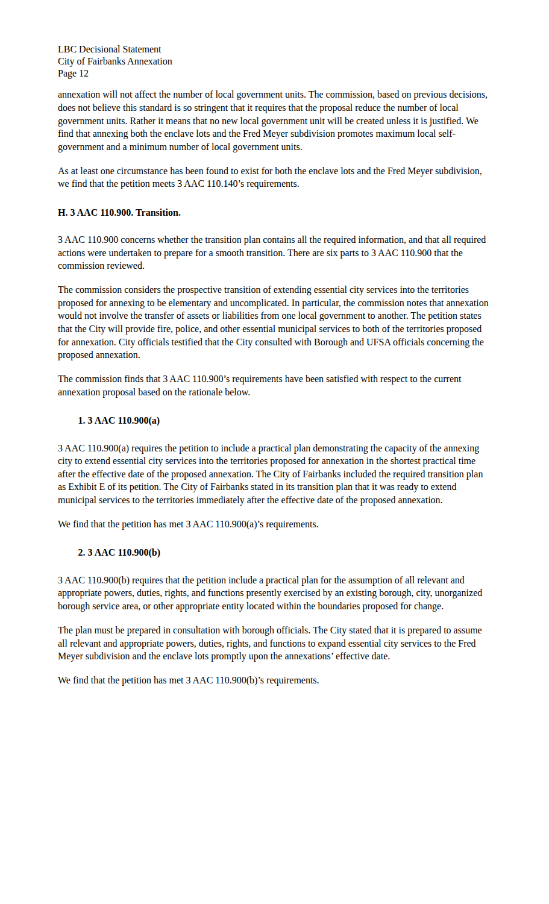LBC Decisional Statement
City of Fairbanks Annexation
Page 12
annexation will not affect the number of local government units. The commission, based on previous decisions, does not believe this standard is so stringent that it requires that the proposal reduce the number of local government units. Rather it means that no new local government unit will be created unless it is justified. We find that annexing both the enclave lots and the Fred Meyer subdivision promotes maximum local self-government and a minimum number of local government units.
As at least one circumstance has been found to exist for both the enclave lots and the Fred Meyer subdivision, we find that the petition meets 3 AAC 110.140’s requirements.
H. 3 AAC 110.900. Transition.
3 AAC 110.900 concerns whether the transition plan contains all the required information, and that all required actions were undertaken to prepare for a smooth transition. There are six parts to 3 AAC 110.900 that the commission reviewed.
The commission considers the prospective transition of extending essential city services into the territories proposed for annexing to be elementary and uncomplicated. In particular, the commission notes that annexation would not involve the transfer of assets or liabilities from one local government to another. The petition states that the City will provide fire, police, and other essential municipal services to both of the territories proposed for annexation. City officials testified that the City consulted with Borough and UFSA officials concerning the proposed annexation.
The commission finds that 3 AAC 110.900’s requirements have been satisfied with respect to the current annexation proposal based on the rationale below.
1. 3 AAC 110.900(a)
3 AAC 110.900(a) requires the petition to include a practical plan demonstrating the capacity of the annexing city to extend essential city services into the territories proposed for annexation in the shortest practical time after the effective date of the proposed annexation. The City of Fairbanks included the required transition plan as Exhibit E of its petition. The City of Fairbanks stated in its transition plan that it was ready to extend municipal services to the territories immediately after the effective date of the proposed annexation.
We find that the petition has met 3 AAC 110.900(a)’s requirements.
2. 3 AAC 110.900(b)
3 AAC 110.900(b) requires that the petition include a practical plan for the assumption of all relevant and appropriate powers, duties, rights, and functions presently exercised by an existing borough, city, unorganized borough service area, or other appropriate entity located within the boundaries proposed for change.
The plan must be prepared in consultation with borough officials. The City stated that it is prepared to assume all relevant and appropriate powers, duties, rights, and functions to expand essential city services to the Fred Meyer subdivision and the enclave lots promptly upon the annexations’ effective date.
We find that the petition has met 3 AAC 110.900(b)’s requirements.